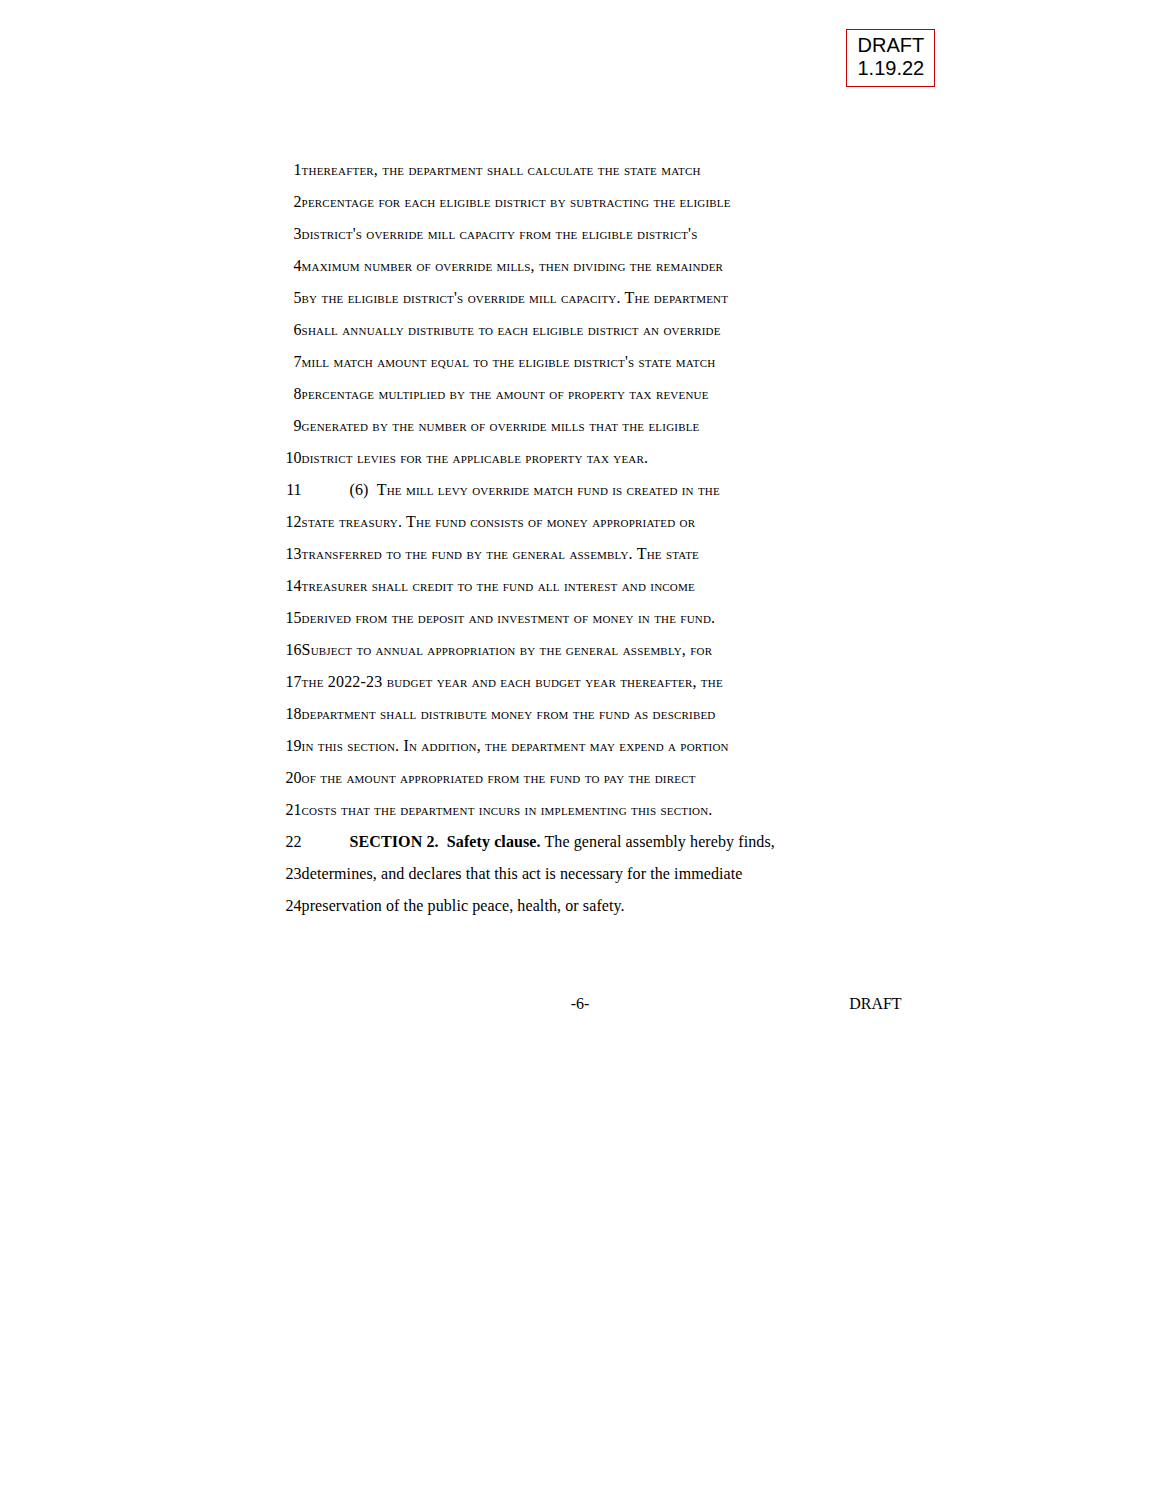DRAFT
1.19.22
| 1 | thereafter, the department shall calculate the state match |
| 2 | percentage for each eligible district by subtracting the eligible |
| 3 | district's override mill capacity from the eligible district's |
| 4 | maximum number of override mills, then dividing the remainder |
| 5 | by the eligible district's override mill capacity. The department |
| 6 | shall annually distribute to each eligible district an override |
| 7 | mill match amount equal to the eligible district's state match |
| 8 | percentage multiplied by the amount of property tax revenue |
| 9 | generated by the number of override mills that the eligible |
| 10 | district levies for the applicable property tax year. |
| 11 | (6) The mill levy override match fund is created in the |
| 12 | state treasury. The fund consists of money appropriated or |
| 13 | transferred to the fund by the general assembly. The state |
| 14 | treasurer shall credit to the fund all interest and income |
| 15 | derived from the deposit and investment of money in the fund. |
| 16 | Subject to annual appropriation by the general assembly, for |
| 17 | the 2022-23 budget year and each budget year thereafter, the |
| 18 | department shall distribute money from the fund as described |
| 19 | in this section. In addition, the department may expend a portion |
| 20 | of the amount appropriated from the fund to pay the direct |
| 21 | costs that the department incurs in implementing this section. |
| 22 | SECTION 2. Safety clause. The general assembly hereby finds, |
| 23 | determines, and declares that this act is necessary for the immediate |
| 24 | preservation of the public peace, health, or safety. |
-6- DRAFT